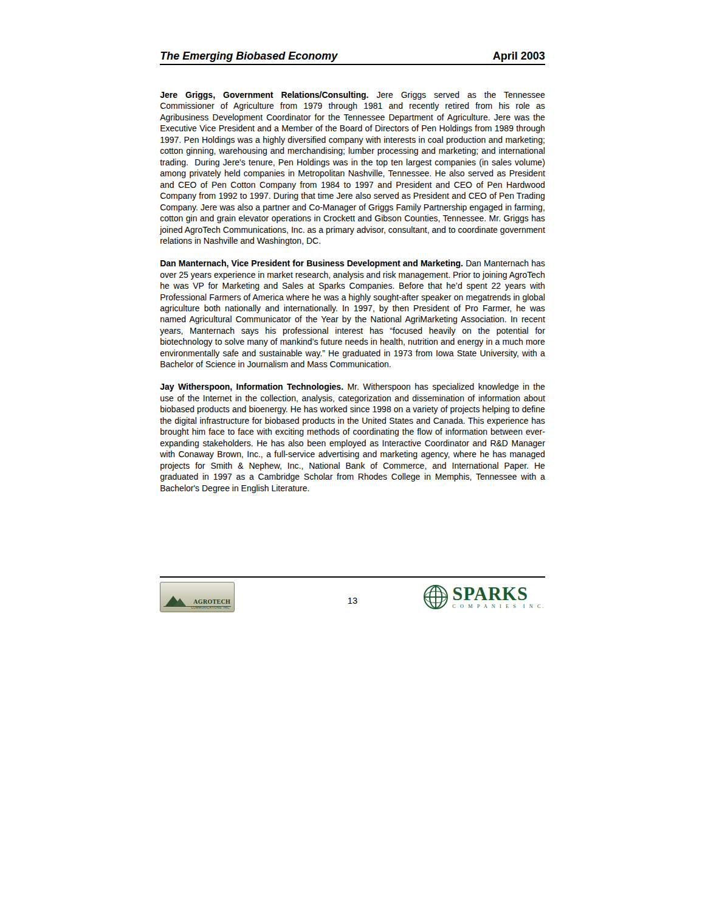The Emerging Biobased Economy April 2003
Jere Griggs, Government Relations/Consulting. Jere Griggs served as the Tennessee Commissioner of Agriculture from 1979 through 1981 and recently retired from his role as Agribusiness Development Coordinator for the Tennessee Department of Agriculture. Jere was the Executive Vice President and a Member of the Board of Directors of Pen Holdings from 1989 through 1997. Pen Holdings was a highly diversified company with interests in coal production and marketing; cotton ginning, warehousing and merchandising; lumber processing and marketing; and international trading. During Jere's tenure, Pen Holdings was in the top ten largest companies (in sales volume) among privately held companies in Metropolitan Nashville, Tennessee. He also served as President and CEO of Pen Cotton Company from 1984 to 1997 and President and CEO of Pen Hardwood Company from 1992 to 1997. During that time Jere also served as President and CEO of Pen Trading Company. Jere was also a partner and Co-Manager of Griggs Family Partnership engaged in farming, cotton gin and grain elevator operations in Crockett and Gibson Counties, Tennessee. Mr. Griggs has joined AgroTech Communications, Inc. as a primary advisor, consultant, and to coordinate government relations in Nashville and Washington, DC.
Dan Manternach, Vice President for Business Development and Marketing. Dan Manternach has over 25 years experience in market research, analysis and risk management. Prior to joining AgroTech he was VP for Marketing and Sales at Sparks Companies. Before that he’d spent 22 years with Professional Farmers of America where he was a highly sought-after speaker on megatrends in global agriculture both nationally and internationally. In 1997, by then President of Pro Farmer, he was named Agricultural Communicator of the Year by the National AgriMarketing Association. In recent years, Manternach says his professional interest has “focused heavily on the potential for biotechnology to solve many of mankind’s future needs in health, nutrition and energy in a much more environmentally safe and sustainable way.” He graduated in 1973 from Iowa State University, with a Bachelor of Science in Journalism and Mass Communication.
Jay Witherspoon, Information Technologies. Mr. Witherspoon has specialized knowledge in the use of the Internet in the collection, analysis, categorization and dissemination of information about biobased products and bioenergy. He has worked since 1998 on a variety of projects helping to define the digital infrastructure for biobased products in the United States and Canada. This experience has brought him face to face with exciting methods of coordinating the flow of information between ever-expanding stakeholders. He has also been employed as Interactive Coordinator and R&D Manager with Conaway Brown, Inc., a full-service advertising and marketing agency, where he has managed projects for Smith & Nephew, Inc., National Bank of Commerce, and International Paper. He graduated in 1997 as a Cambridge Scholar from Rhodes College in Memphis, Tennessee with a Bachelor's Degree in English Literature.
AGROTECH
COMMUNICATIONS, INC.
13
SPARKS
C O M P A N I E S I N C.